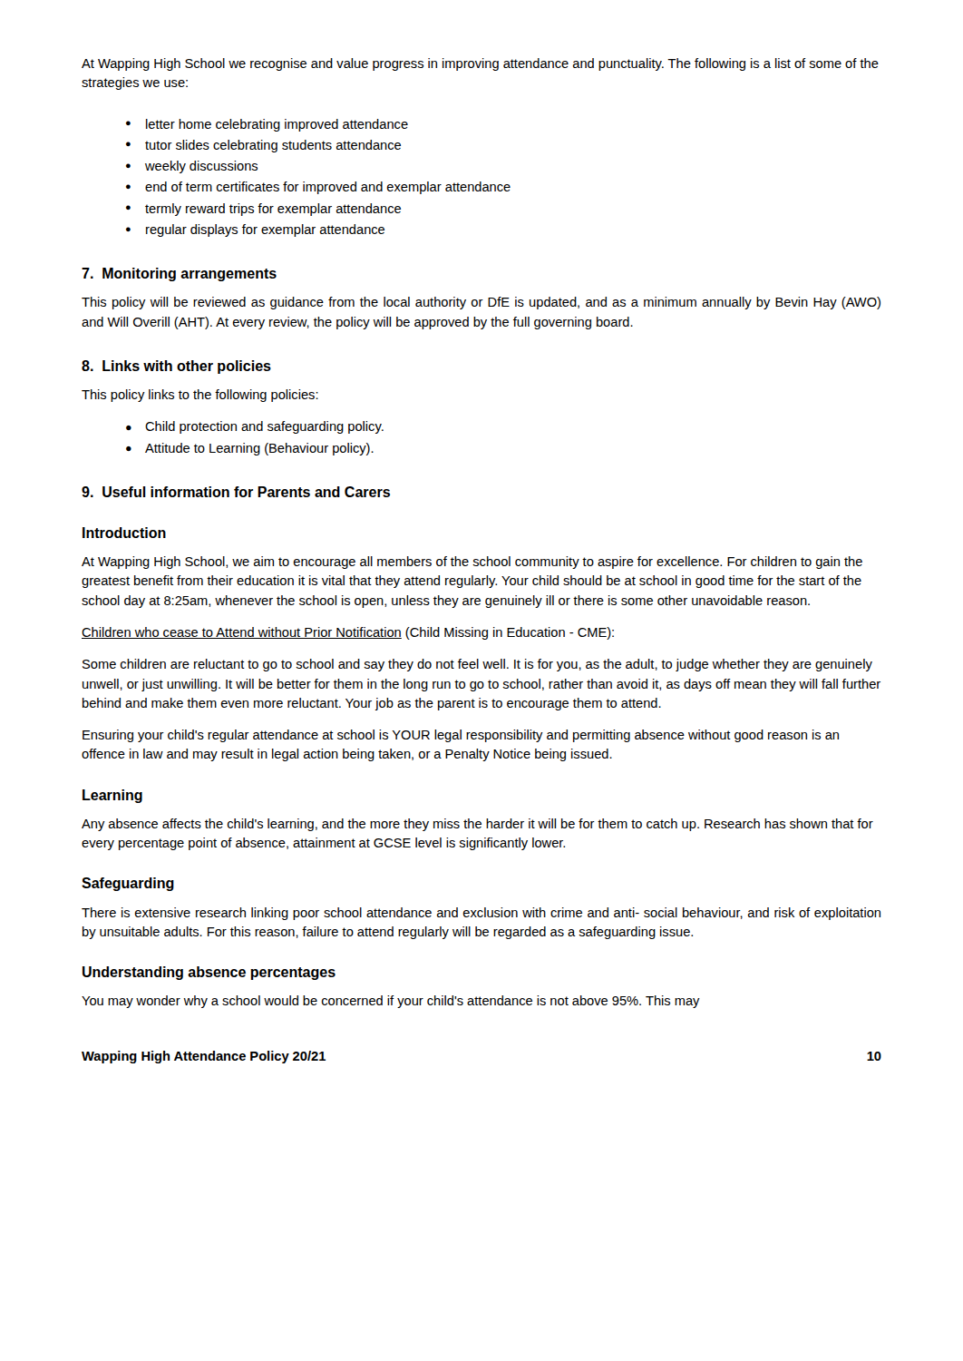At Wapping High School we recognise and value progress in improving attendance and punctuality. The following is a list of some of the strategies we use:
letter home celebrating improved attendance
tutor slides celebrating students attendance
weekly discussions
end of term certificates for improved and exemplar attendance
termly reward trips for exemplar attendance
regular displays for exemplar attendance
7. Monitoring arrangements
This policy will be reviewed as guidance from the local authority or DfE is updated, and as a minimum annually by Bevin Hay (AWO) and Will Overill (AHT). At every review, the policy will be approved by the full governing board.
8. Links with other policies
This policy links to the following policies:
Child protection and safeguarding policy.
Attitude to Learning (Behaviour policy).
9. Useful information for Parents and Carers
Introduction
At Wapping High School, we aim to encourage all members of the school community to aspire for excellence. For children to gain the greatest benefit from their education it is vital that they attend regularly. Your child should be at school in good time for the start of the school day at 8:25am, whenever the school is open, unless they are genuinely ill or there is some other unavoidable reason.
Children who cease to Attend without Prior Notification (Child Missing in Education - CME):
Some children are reluctant to go to school and say they do not feel well. It is for you, as the adult, to judge whether they are genuinely unwell, or just unwilling. It will be better for them in the long run to go to school, rather than avoid it, as days off mean they will fall further behind and make them even more reluctant. Your job as the parent is to encourage them to attend.
Ensuring your child's regular attendance at school is YOUR legal responsibility and permitting absence without good reason is an offence in law and may result in legal action being taken, or a Penalty Notice being issued.
Learning
Any absence affects the child's learning, and the more they miss the harder it will be for them to catch up. Research has shown that for every percentage point of absence, attainment at GCSE level is significantly lower.
Safeguarding
There is extensive research linking poor school attendance and exclusion with crime and anti- social behaviour, and risk of exploitation by unsuitable adults. For this reason, failure to attend regularly will be regarded as a safeguarding issue.
Understanding absence percentages
You may wonder why a school would be concerned if your child's attendance is not above 95%. This may
Wapping High Attendance Policy 20/21 10